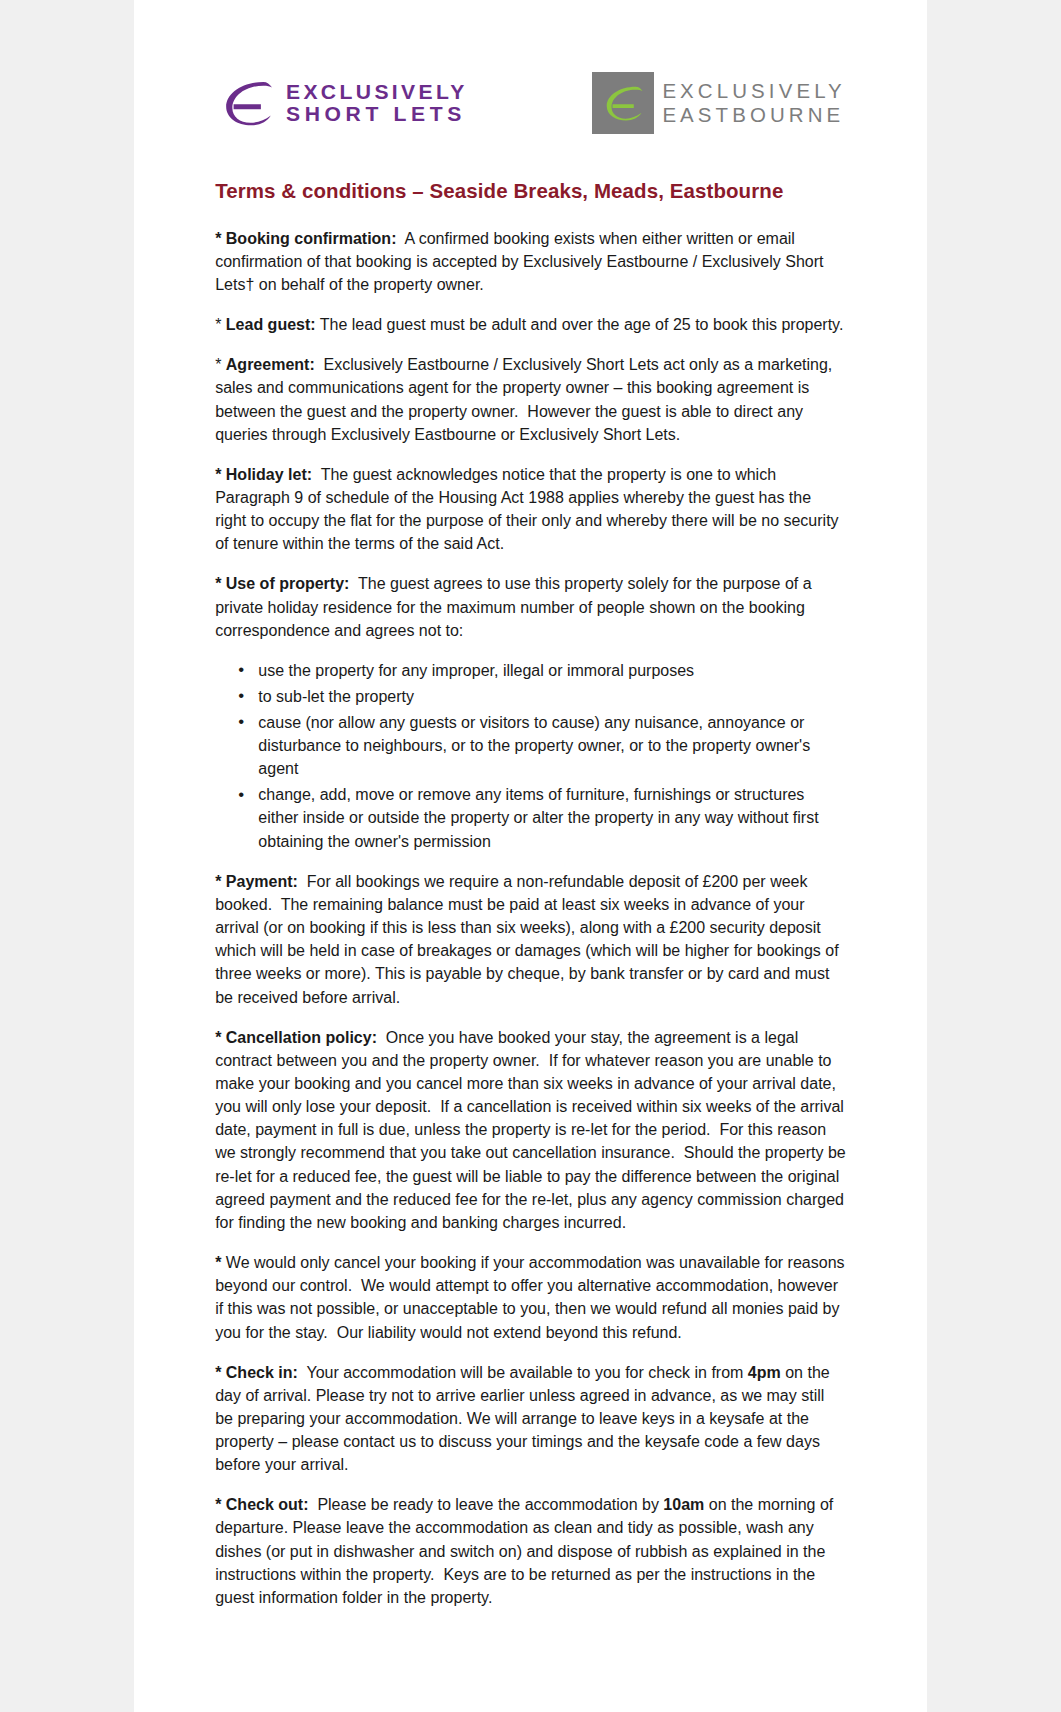Exclusively Short Lets
Exclusively Eastbourne
Terms & conditions – Seaside Breaks, Meads, Eastbourne
* Booking confirmation: A confirmed booking exists when either written or email confirmation of that booking is accepted by Exclusively Eastbourne / Exclusively Short Lets† on behalf of the property owner.
* Lead guest: The lead guest must be adult and over the age of 25 to book this property.
* Agreement: Exclusively Eastbourne / Exclusively Short Lets act only as a marketing, sales and communications agent for the property owner – this booking agreement is between the guest and the property owner. However the guest is able to direct any queries through Exclusively Eastbourne or Exclusively Short Lets.
* Holiday let: The guest acknowledges notice that the property is one to which Paragraph 9 of schedule of the Housing Act 1988 applies whereby the guest has the right to occupy the flat for the purpose of their only and whereby there will be no security of tenure within the terms of the said Act.
* Use of property: The guest agrees to use this property solely for the purpose of a private holiday residence for the maximum number of people shown on the booking correspondence and agrees not to:
use the property for any improper, illegal or immoral purposes
to sub-let the property
cause (nor allow any guests or visitors to cause) any nuisance, annoyance or disturbance to neighbours, or to the property owner, or to the property owner's agent
change, add, move or remove any items of furniture, furnishings or structures either inside or outside the property or alter the property in any way without first obtaining the owner's permission
* Payment: For all bookings we require a non-refundable deposit of £200 per week booked. The remaining balance must be paid at least six weeks in advance of your arrival (or on booking if this is less than six weeks), along with a £200 security deposit which will be held in case of breakages or damages (which will be higher for bookings of three weeks or more). This is payable by cheque, by bank transfer or by card and must be received before arrival.
* Cancellation policy: Once you have booked your stay, the agreement is a legal contract between you and the property owner. If for whatever reason you are unable to make your booking and you cancel more than six weeks in advance of your arrival date, you will only lose your deposit. If a cancellation is received within six weeks of the arrival date, payment in full is due, unless the property is re-let for the period. For this reason we strongly recommend that you take out cancellation insurance. Should the property be re-let for a reduced fee, the guest will be liable to pay the difference between the original agreed payment and the reduced fee for the re-let, plus any agency commission charged for finding the new booking and banking charges incurred.
* We would only cancel your booking if your accommodation was unavailable for reasons beyond our control. We would attempt to offer you alternative accommodation, however if this was not possible, or unacceptable to you, then we would refund all monies paid by you for the stay. Our liability would not extend beyond this refund.
* Check in: Your accommodation will be available to you for check in from 4pm on the day of arrival. Please try not to arrive earlier unless agreed in advance, as we may still be preparing your accommodation. We will arrange to leave keys in a keysafe at the property – please contact us to discuss your timings and the keysafe code a few days before your arrival.
* Check out: Please be ready to leave the accommodation by 10am on the morning of departure. Please leave the accommodation as clean and tidy as possible, wash any dishes (or put in dishwasher and switch on) and dispose of rubbish as explained in the instructions within the property. Keys are to be returned as per the instructions in the guest information folder in the property.